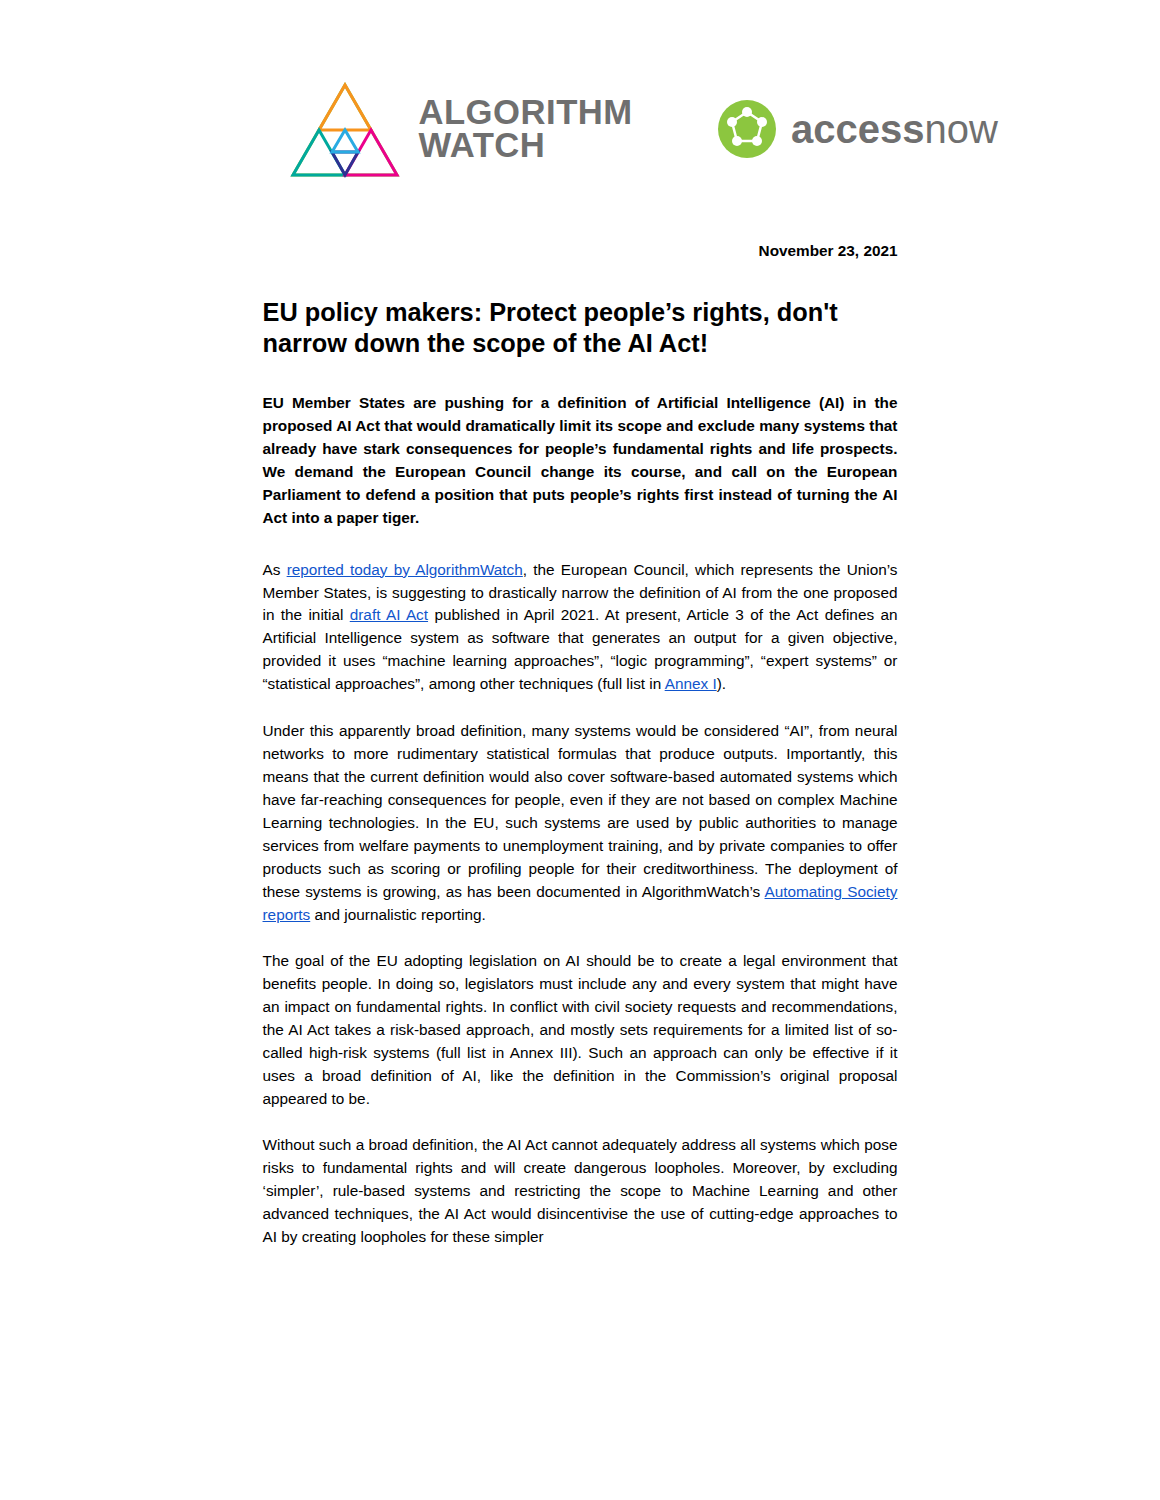ALGORITHM
WATCH
accessnow
November 23, 2021
EU policy makers: Protect people’s rights, don't narrow down the scope of the AI Act!
EU Member States are pushing for a definition of Artificial Intelligence (AI) in the proposed AI Act that would dramatically limit its scope and exclude many systems that already have stark consequences for people’s fundamental rights and life prospects. We demand the European Council change its course, and call on the European Parliament to defend a position that puts people’s rights first instead of turning the AI Act into a paper tiger.
As reported today by AlgorithmWatch, the European Council, which represents the Union’s Member States, is suggesting to drastically narrow the definition of AI from the one proposed in the initial draft AI Act published in April 2021. At present, Article 3 of the Act defines an Artificial Intelligence system as software that generates an output for a given objective, provided it uses “machine learning approaches”, “logic programming”, “expert systems” or “statistical approaches”, among other techniques (full list in Annex I).
Under this apparently broad definition, many systems would be considered “AI”, from neural networks to more rudimentary statistical formulas that produce outputs. Importantly, this means that the current definition would also cover software-based automated systems which have far-reaching consequences for people, even if they are not based on complex Machine Learning technologies. In the EU, such systems are used by public authorities to manage services from welfare payments to unemployment training, and by private companies to offer products such as scoring or profiling people for their creditworthiness. The deployment of these systems is growing, as has been documented in AlgorithmWatch’s Automating Society reports and journalistic reporting.
The goal of the EU adopting legislation on AI should be to create a legal environment that benefits people. In doing so, legislators must include any and every system that might have an impact on fundamental rights. In conflict with civil society requests and recommendations, the AI Act takes a risk-based approach, and mostly sets requirements for a limited list of so-called high-risk systems (full list in Annex III). Such an approach can only be effective if it uses a broad definition of AI, like the definition in the Commission’s original proposal appeared to be.
Without such a broad definition, the AI Act cannot adequately address all systems which pose risks to fundamental rights and will create dangerous loopholes. Moreover, by excluding ‘simpler’, rule-based systems and restricting the scope to Machine Learning and other advanced techniques, the AI Act would disincentivise the use of cutting-edge approaches to AI by creating loopholes for these simpler